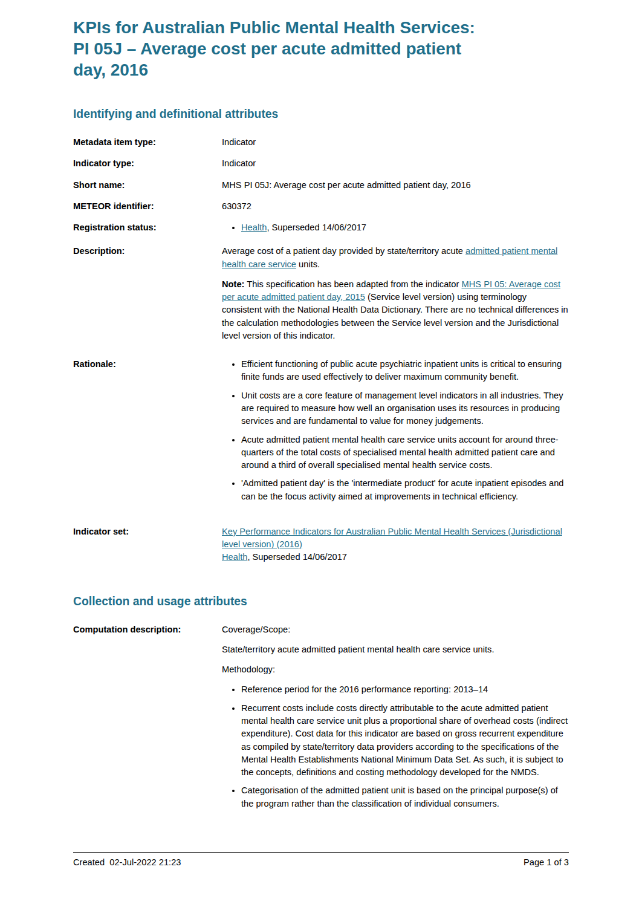KPIs for Australian Public Mental Health Services:
PI 05J – Average cost per acute admitted patient
day, 2016
Identifying and definitional attributes
| Metadata item type: | Indicator |
| Indicator type: | Indicator |
| Short name: | MHS PI 05J: Average cost per acute admitted patient day, 2016 |
| METEOR identifier: | 630372 |
| Registration status: | Health , Superseded 14/06/2017 |
| Description: | Average cost of a patient day provided by state/territory acute admitted patient mental health care service units. Note: This specification has been adapted from the indicator MHS PI 05: Average cost per acute admitted patient day, 2015 (Service level version) using terminology consistent with the National Health Data Dictionary. There are no technical differences in the calculation methodologies between the Service level version and the Jurisdictional level version of this indicator. |
| Rationale: | Efficient functioning of public acute psychiatric inpatient units is critical to ensuring finite funds are used effectively to deliver maximum community benefit. Unit costs are a core feature of management level indicators in all industries. They are required to measure how well an organisation uses its resources in producing services and are fundamental to value for money judgements. Acute admitted patient mental health care service units account for around three-quarters of the total costs of specialised mental health admitted patient care and around a third of overall specialised mental health service costs. 'Admitted patient day' is the 'intermediate product' for acute inpatient episodes and can be the focus activity aimed at improvements in technical efficiency. |
| Indicator set: | Key Performance Indicators for Australian Public Mental Health Services (Jurisdictional level version) (2016) Health , Superseded 14/06/2017 |
Collection and usage attributes
| Computation description: | Coverage/Scope: State/territory acute admitted patient mental health care service units. Methodology: Reference period for the 2016 performance reporting: 2013–14 Recurrent costs include costs directly attributable to the acute admitted patient mental health care service unit plus a proportional share of overhead costs (indirect expenditure). Cost data for this indicator are based on gross recurrent expenditure as compiled by state/territory data providers according to the specifications of the Mental Health Establishments National Minimum Data Set. As such, it is subject to the concepts, definitions and costing methodology developed for the NMDS. Categorisation of the admitted patient unit is based on the principal purpose(s) of the program rather than the classification of individual consumers. |
Created 02-Jul-2022 21:23 Page 1 of 3